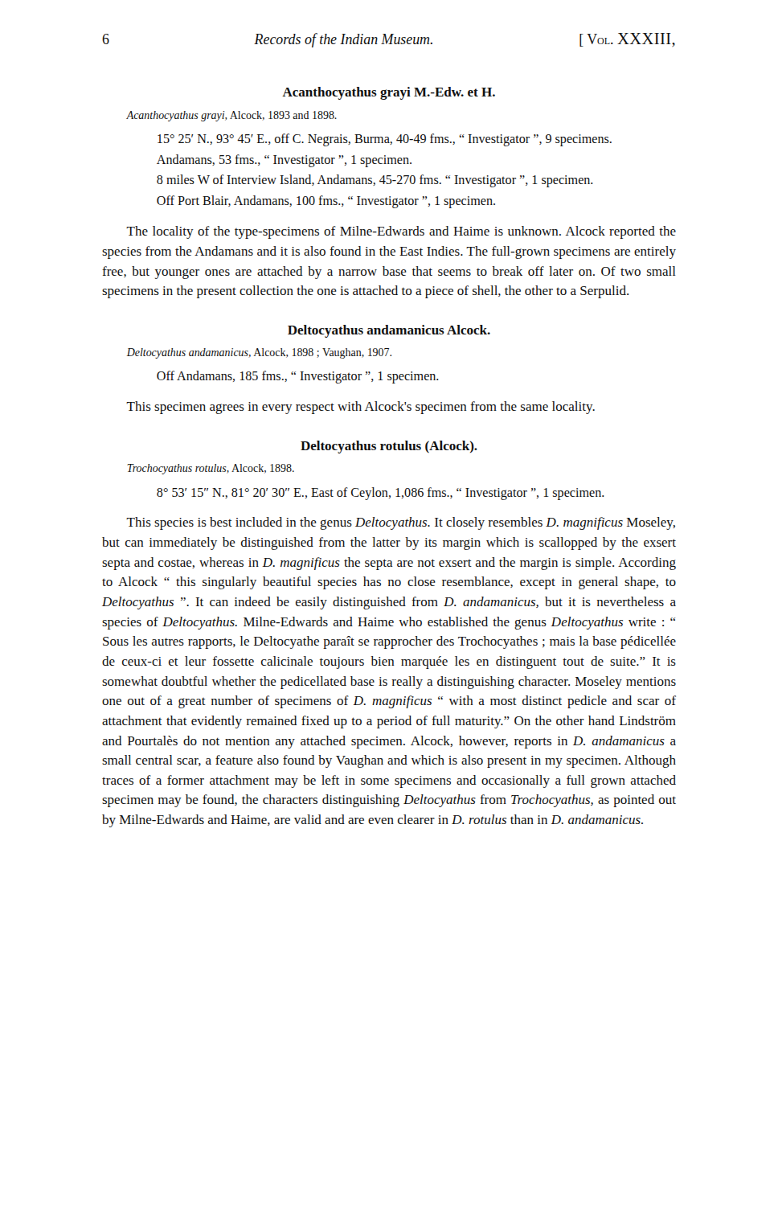6 Records of the Indian Museum. [ Vol. XXXIII,
Acanthocyathus grayi M.-Edw. et H.
Acanthocyathus grayi, Alcock, 1893 and 1898.
15° 25′ N., 93° 45′ E., off C. Negrais, Burma, 40-49 fms., “ Investigator ”, 9 specimens.
Andamans, 53 fms., “ Investigator ”, 1 specimen.
8 miles W of Interview Island, Andamans, 45-270 fms. “ Investigator ”, 1 specimen.
Off Port Blair, Andamans, 100 fms., “ Investigator ”, 1 specimen.
The locality of the type-specimens of Milne-Edwards and Haime is unknown. Alcock reported the species from the Andamans and it is also found in the East Indies. The full-grown specimens are entirely free, but younger ones are attached by a narrow base that seems to break off later on. Of two small specimens in the present collection the one is attached to a piece of shell, the other to a Serpulid.
Deltocyathus andamanicus Alcock.
Deltocyathus andamanicus, Alcock, 1898 ; Vaughan, 1907.
Off Andamans, 185 fms., “ Investigator ”, 1 specimen.
This specimen agrees in every respect with Alcock's specimen from the same locality.
Deltocyathus rotulus (Alcock).
Trochocyathus rotulus, Alcock, 1898.
8° 53′ 15″ N., 81° 20′ 30″ E., East of Ceylon, 1,086 fms., “ Investigator ”, 1 specimen.
This species is best included in the genus Deltocyathus. It closely resembles D. magnificus Moseley, but can immediately be distinguished from the latter by its margin which is scallopped by the exsert septa and costae, whereas in D. magnificus the septa are not exsert and the margin is simple. According to Alcock “ this singularly beautiful species has no close resemblance, except in general shape, to Deltocyathus ”. It can indeed be easily distinguished from D. andamanicus, but it is nevertheless a species of Deltocyathus. Milne-Edwards and Haime who established the genus Deltocyathus write : “ Sous les autres rapports, le Deltocyathe paraît se rapprocher des Trochocyathes ; mais la base pédicellée de ceux-ci et leur fossette calicinale toujours bien marquée les en distinguent tout de suite.” It is somewhat doubtful whether the pedicellated base is really a distinguishing character. Moseley mentions one out of a great number of specimens of D. magnificus “ with a most distinct pedicle and scar of attachment that evidently remained fixed up to a period of full maturity.” On the other hand Lindström and Pourtalès do not mention any attached specimen. Alcock, however, reports in D. andamanicus a small central scar, a feature also found by Vaughan and which is also present in my specimen. Although traces of a former attachment may be left in some specimens and occasionally a full grown attached specimen may be found, the characters distinguishing Deltocyathus from Trochocyathus, as pointed out by Milne-Edwards and Haime, are valid and are even clearer in D. rotulus than in D. andamanicus.